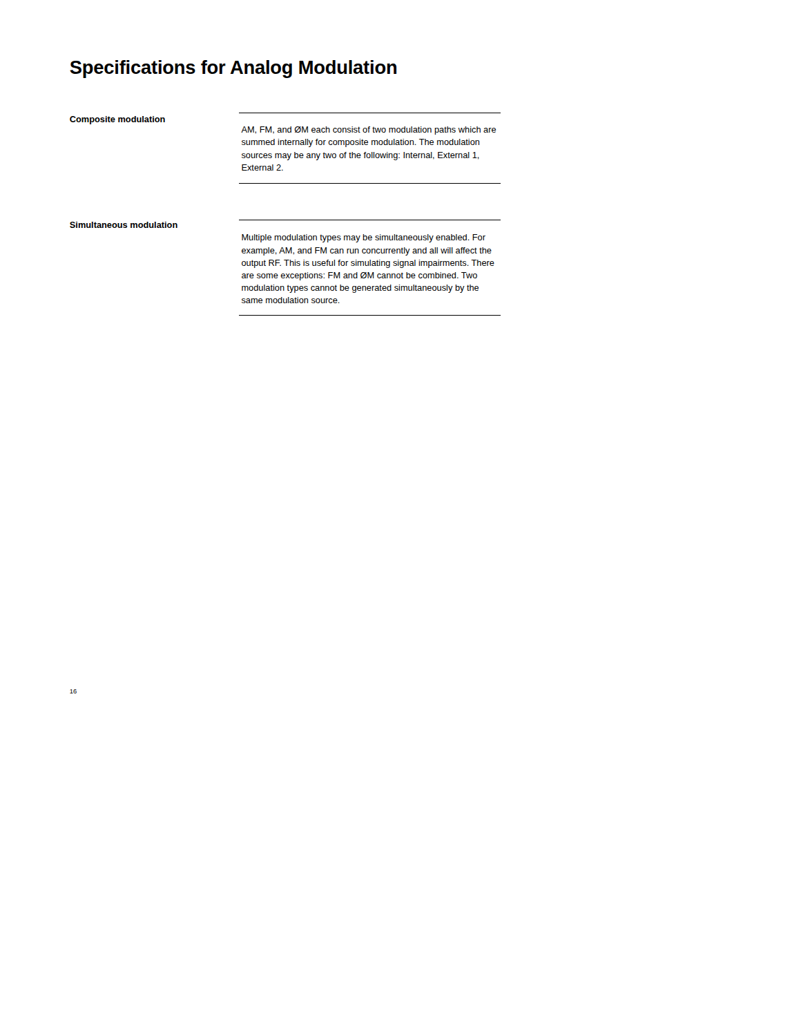Specifications for Analog Modulation
Composite modulation
AM, FM, and ØM each consist of two modulation paths which are summed internally for composite modulation. The modulation sources may be any two of the following: Internal, External 1, External 2.
Simultaneous modulation
Multiple modulation types may be simultaneously enabled. For example, AM, and FM can run concurrently and all will affect the output RF. This is useful for simulating signal impairments. There are some exceptions: FM and ØM cannot be combined. Two modulation types cannot be generated simultaneously by the same modulation source.
16